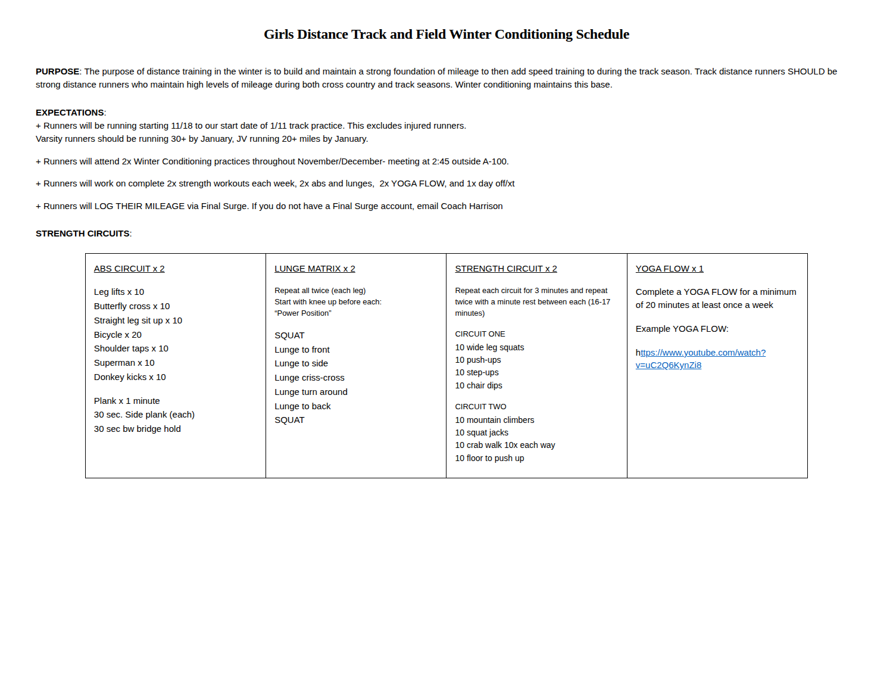Girls Distance Track and Field Winter Conditioning Schedule
PURPOSE: The purpose of distance training in the winter is to build and maintain a strong foundation of mileage to then add speed training to during the track season. Track distance runners SHOULD be strong distance runners who maintain high levels of mileage during both cross country and track seasons. Winter conditioning maintains this base.
EXPECTATIONS:
+ Runners will be running starting 11/18 to our start date of 1/11 track practice. This excludes injured runners.
Varsity runners should be running 30+ by January, JV running 20+ miles by January.
+ Runners will attend 2x Winter Conditioning practices throughout November/December- meeting at 2:45 outside A-100.
+ Runners will work on complete 2x strength workouts each week, 2x abs and lunges, 2x YOGA FLOW, and 1x day off/xt
+ Runners will LOG THEIR MILEAGE via Final Surge. If you do not have a Final Surge account, email Coach Harrison
STRENGTH CIRCUITS:
| ABS CIRCUIT x 2 Leg lifts x 10 Butterfly cross x 10 Straight leg sit up x 10 Bicycle x 20 Shoulder taps x 10 Superman x 10 Donkey kicks x 10 Plank x 1 minute 30 sec. Side plank (each) 30 sec bw bridge hold | LUNGE MATRIX x 2 Repeat all twice (each leg) Start with knee up before each: “Power Position” SQUAT Lunge to front Lunge to side Lunge criss-cross Lunge turn around Lunge to back SQUAT | STRENGTH CIRCUIT x 2 Repeat each circuit for 3 minutes and repeat twice with a minute rest between each (16-17 minutes) CIRCUIT ONE 10 wide leg squats 10 push-ups 10 step-ups 10 chair dips CIRCUIT TWO 10 mountain climbers 10 squat jacks 10 crab walk 10x each way 10 floor to push up | YOGA FLOW x 1 Complete a YOGA FLOW for a minimum of 20 minutes at least once a week Example YOGA FLOW: h ttps://www.youtube.com/watch?v=uC2Q6KynZi8 |